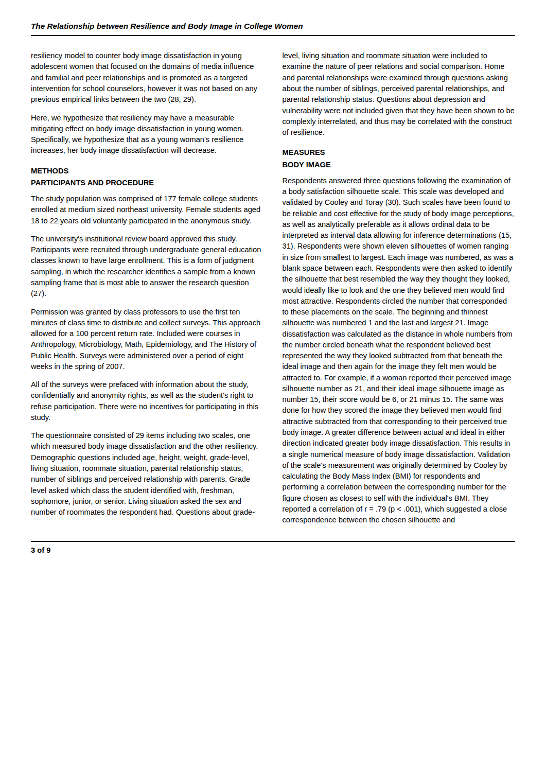The Relationship between Resilience and Body Image in College Women
resiliency model to counter body image dissatisfaction in young adolescent women that focused on the domains of media influence and familial and peer relationships and is promoted as a targeted intervention for school counselors, however it was not based on any previous empirical links between the two (28, 29).
Here, we hypothesize that resiliency may have a measurable mitigating effect on body image dissatisfaction in young women. Specifically, we hypothesize that as a young woman's resilience increases, her body image dissatisfaction will decrease.
Methods
Participants and Procedure
The study population was comprised of 177 female college students enrolled at medium sized northeast university. Female students aged 18 to 22 years old voluntarily participated in the anonymous study.
The university's institutional review board approved this study. Participants were recruited through undergraduate general education classes known to have large enrollment. This is a form of judgment sampling, in which the researcher identifies a sample from a known sampling frame that is most able to answer the research question (27).
Permission was granted by class professors to use the first ten minutes of class time to distribute and collect surveys. This approach allowed for a 100 percent return rate. Included were courses in Anthropology, Microbiology, Math, Epidemiology, and The History of Public Health. Surveys were administered over a period of eight weeks in the spring of 2007.
All of the surveys were prefaced with information about the study, confidentially and anonymity rights, as well as the student's right to refuse participation. There were no incentives for participating in this study.
The questionnaire consisted of 29 items including two scales, one which measured body image dissatisfaction and the other resiliency. Demographic questions included age, height, weight, grade-level, living situation, roommate situation, parental relationship status, number of siblings and perceived relationship with parents. Grade level asked which class the student identified with, freshman, sophomore, junior, or senior. Living situation asked the sex and number of roommates the respondent had. Questions about grade-level, living situation and roommate situation were included to examine the nature of peer relations and social comparison. Home and parental relationships were examined through questions asking about the number of siblings, perceived parental relationships, and parental relationship status. Questions about depression and vulnerability were not included given that they have been shown to be complexly interrelated, and thus may be correlated with the construct of resilience.
Measures
Body Image
Respondents answered three questions following the examination of a body satisfaction silhouette scale. This scale was developed and validated by Cooley and Toray (30). Such scales have been found to be reliable and cost effective for the study of body image perceptions, as well as analytically preferable as it allows ordinal data to be interpreted as interval data allowing for inference determinations (15, 31). Respondents were shown eleven silhouettes of women ranging in size from smallest to largest. Each image was numbered, as was a blank space between each. Respondents were then asked to identify the silhouette that best resembled the way they thought they looked, would ideally like to look and the one they believed men would find most attractive. Respondents circled the number that corresponded to these placements on the scale. The beginning and thinnest silhouette was numbered 1 and the last and largest 21. Image dissatisfaction was calculated as the distance in whole numbers from the number circled beneath what the respondent believed best represented the way they looked subtracted from that beneath the ideal image and then again for the image they felt men would be attracted to. For example, if a woman reported their perceived image silhouette number as 21, and their ideal image silhouette image as number 15, their score would be 6, or 21 minus 15. The same was done for how they scored the image they believed men would find attractive subtracted from that corresponding to their perceived true body image. A greater difference between actual and ideal in either direction indicated greater body image dissatisfaction. This results in a single numerical measure of body image dissatisfaction. Validation of the scale's measurement was originally determined by Cooley by calculating the Body Mass Index (BMI) for respondents and performing a correlation between the corresponding number for the figure chosen as closest to self with the individual's BMI. They reported a correlation of r = .79 (p < .001), which suggested a close correspondence between the chosen silhouette and
3 of 9